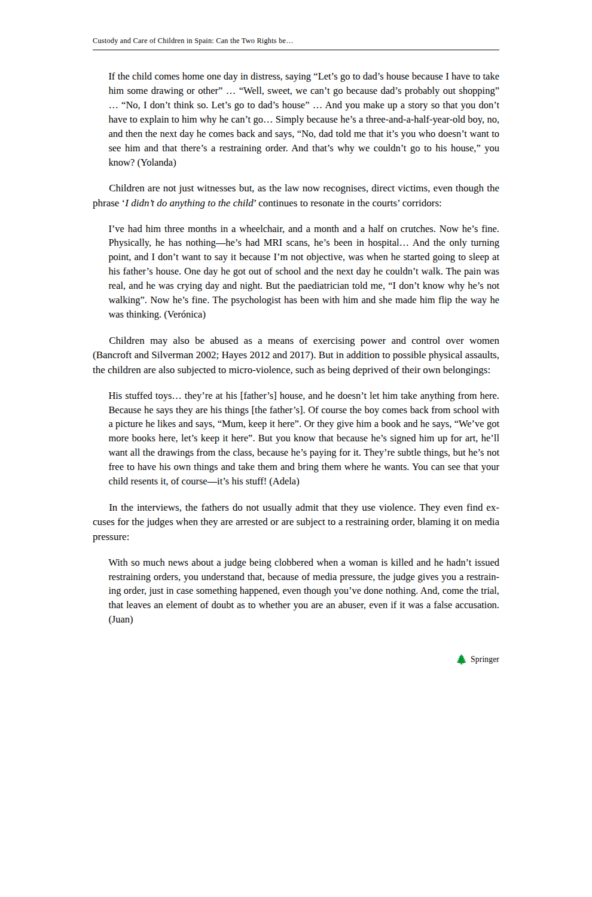Custody and Care of Children in Spain: Can the Two Rights be…
If the child comes home one day in distress, saying “Let’s go to dad’s house because I have to take him some drawing or other” … “Well, sweet, we can’t go because dad’s probably out shopping” … “No, I don’t think so. Let’s go to dad’s house” … And you make up a story so that you don’t have to explain to him why he can’t go… Simply because he’s a three-and-a-half-year-old boy, no, and then the next day he comes back and says, “No, dad told me that it’s you who doesn’t want to see him and that there’s a restraining order. And that’s why we couldn’t go to his house,” you know? (Yolanda)
Children are not just witnesses but, as the law now recognises, direct victims, even though the phrase ‘I didn’t do anything to the child’ continues to resonate in the courts’ corridors:
I’ve had him three months in a wheelchair, and a month and a half on crutches. Now he’s fine. Physically, he has nothing—he’s had MRI scans, he’s been in hospital… And the only turning point, and I don’t want to say it because I’m not objective, was when he started going to sleep at his father’s house. One day he got out of school and the next day he couldn’t walk. The pain was real, and he was crying day and night. But the paediatrician told me, “I don’t know why he’s not walking”. Now he’s fine. The psychologist has been with him and she made him flip the way he was thinking. (Verónica)
Children may also be abused as a means of exercising power and control over women (Bancroft and Silverman 2002; Hayes 2012 and 2017). But in addition to possible physical assaults, the children are also subjected to micro-violence, such as being deprived of their own belongings:
His stuffed toys… they’re at his [father’s] house, and he doesn’t let him take anything from here. Because he says they are his things [the father’s]. Of course the boy comes back from school with a picture he likes and says, “Mum, keep it here”. Or they give him a book and he says, “We’ve got more books here, let’s keep it here”. But you know that because he’s signed him up for art, he’ll want all the drawings from the class, because he’s paying for it. They’re subtle things, but he’s not free to have his own things and take them and bring them where he wants. You can see that your child resents it, of course—it’s his stuff! (Adela)
In the interviews, the fathers do not usually admit that they use violence. They even find excuses for the judges when they are arrested or are subject to a restraining order, blaming it on media pressure:
With so much news about a judge being clobbered when a woman is killed and he hadn’t issued restraining orders, you understand that, because of media pressure, the judge gives you a restraining order, just in case something happened, even though you’ve done nothing. And, come the trial, that leaves an element of doubt as to whether you are an abuser, even if it was a false accusation. (Juan)
🌲Springer